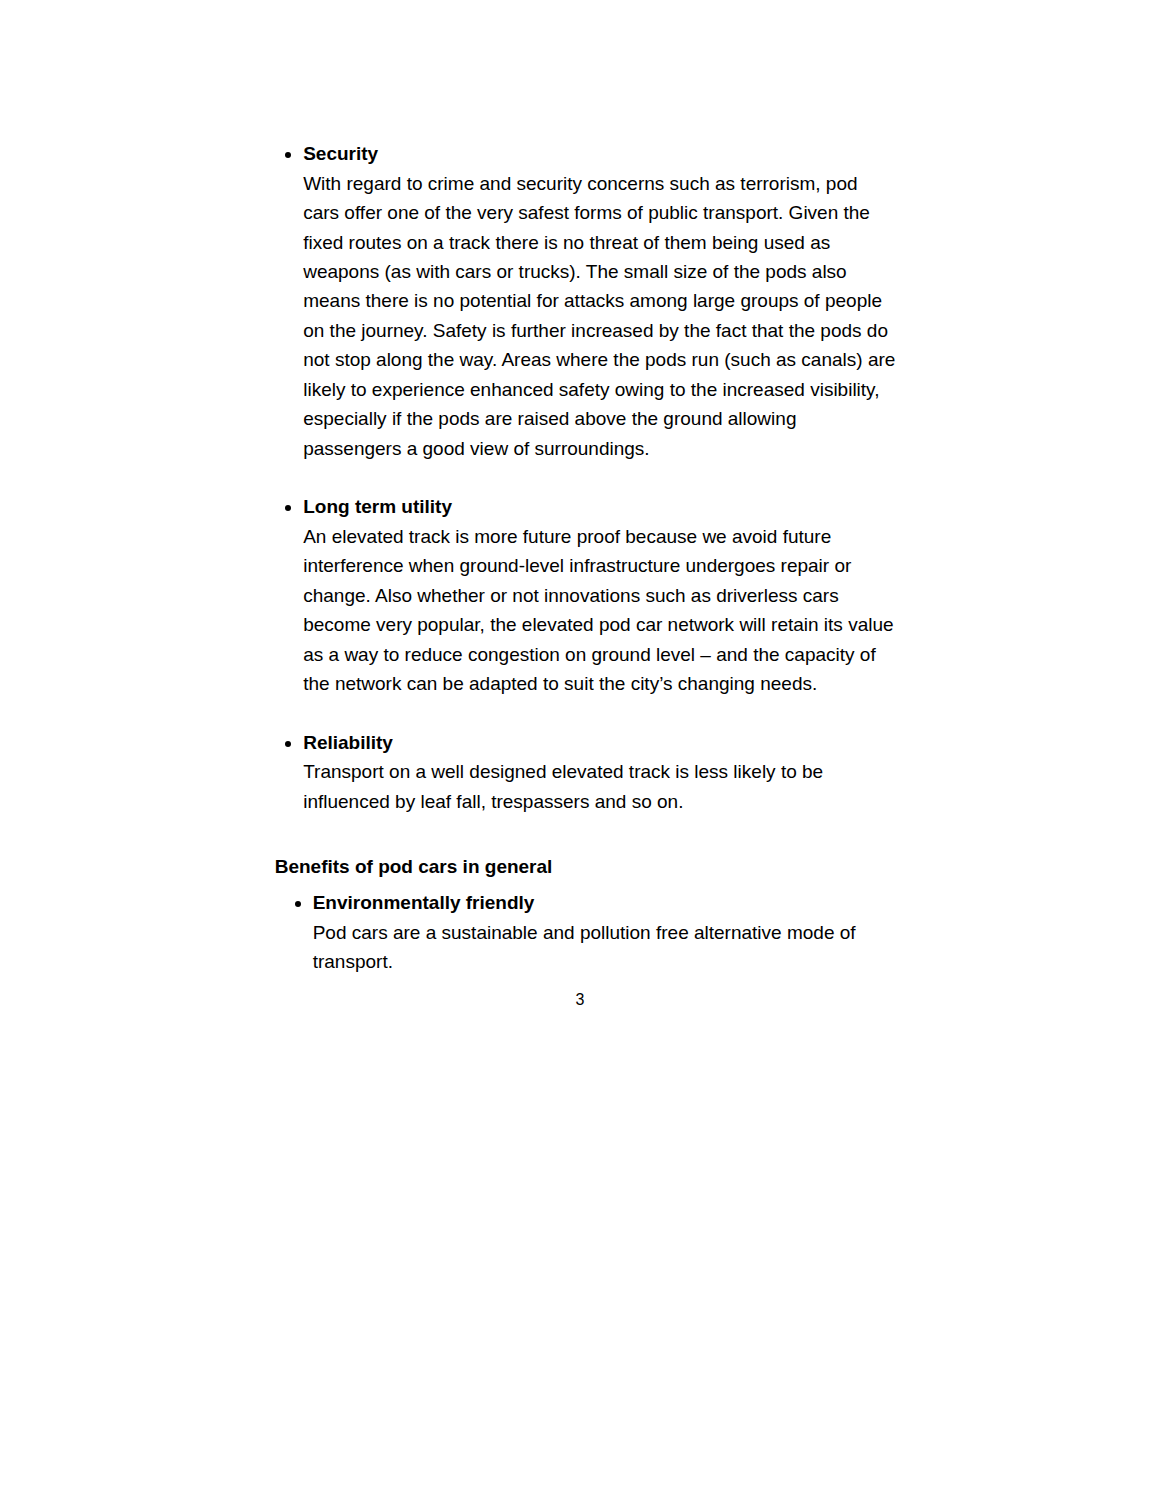Security With regard to crime and security concerns such as terrorism, pod cars offer one of the very safest forms of public transport. Given the fixed routes on a track there is no threat of them being used as weapons (as with cars or trucks). The small size of the pods also means there is no potential for attacks among large groups of people on the journey. Safety is further increased by the fact that the pods do not stop along the way. Areas where the pods run (such as canals) are likely to experience enhanced safety owing to the increased visibility, especially if the pods are raised above the ground allowing passengers a good view of surroundings.
Long term utility An elevated track is more future proof because we avoid future interference when ground-level infrastructure undergoes repair or change. Also whether or not innovations such as driverless cars become very popular, the elevated pod car network will retain its value as a way to reduce congestion on ground level – and the capacity of the network can be adapted to suit the city’s changing needs.
Reliability Transport on a well designed elevated track is less likely to be influenced by leaf fall, trespassers and so on.
Benefits of pod cars in general
Environmentally friendly Pod cars are a sustainable and pollution free alternative mode of transport.
3